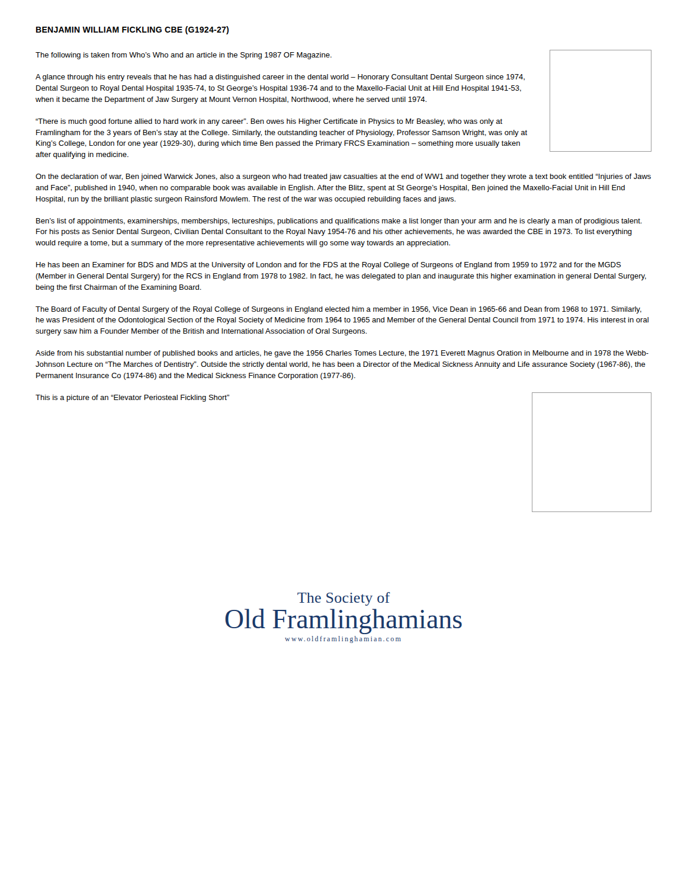BENJAMIN WILLIAM FICKLING CBE (G1924-27)
The following is taken from Who’s Who and an article in the Spring 1987 OF Magazine.
A glance through his entry reveals that he has had a distinguished career in the dental world – Honorary Consultant Dental Surgeon since 1974, Dental Surgeon to Royal Dental Hospital 1935-74, to St George’s Hospital 1936-74 and to the Maxello-Facial Unit at Hill End Hospital 1941-53, when it became the Department of Jaw Surgery at Mount Vernon Hospital, Northwood, where he served until 1974.
“There is much good fortune allied to hard work in any career”. Ben owes his Higher Certificate in Physics to Mr Beasley, who was only at Framlingham for the 3 years of Ben’s stay at the College. Similarly, the outstanding teacher of Physiology, Professor Samson Wright, was only at King’s College, London for one year (1929-30), during which time Ben passed the Primary FRCS Examination – something more usually taken after qualifying in medicine.
On the declaration of war, Ben joined Warwick Jones, also a surgeon who had treated jaw casualties at the end of WW1 and together they wrote a text book entitled “Injuries of Jaws and Face”, published in 1940, when no comparable book was available in English. After the Blitz, spent at St George’s Hospital, Ben joined the Maxello-Facial Unit in Hill End Hospital, run by the brilliant plastic surgeon Rainsford Mowlem. The rest of the war was occupied rebuilding faces and jaws.
Ben’s list of appointments, examinerships, memberships, lectureships, publications and qualifications make a list longer than your arm and he is clearly a man of prodigious talent. For his posts as Senior Dental Surgeon, Civilian Dental Consultant to the Royal Navy 1954-76 and his other achievements, he was awarded the CBE in 1973. To list everything would require a tome, but a summary of the more representative achievements will go some way towards an appreciation.
He has been an Examiner for BDS and MDS at the University of London and for the FDS at the Royal College of Surgeons of England from 1959 to 1972 and for the MGDS (Member in General Dental Surgery) for the RCS in England from 1978 to 1982. In fact, he was delegated to plan and inaugurate this higher examination in general Dental Surgery, being the first Chairman of the Examining Board.
The Board of Faculty of Dental Surgery of the Royal College of Surgeons in England elected him a member in 1956, Vice Dean in 1965-66 and Dean from 1968 to 1971. Similarly, he was President of the Odontological Section of the Royal Society of Medicine from 1964 to 1965 and Member of the General Dental Council from 1971 to 1974. His interest in oral surgery saw him a Founder Member of the British and International Association of Oral Surgeons.
Aside from his substantial number of published books and articles, he gave the 1956 Charles Tomes Lecture, the 1971 Everett Magnus Oration in Melbourne and in 1978 the Webb-Johnson Lecture on “The Marches of Dentistry”. Outside the strictly dental world, he has been a Director of the Medical Sickness Annuity and Life assurance Society (1967-86), the Permanent Insurance Co (1974-86) and the Medical Sickness Finance Corporation (1977-86).
This is a picture of an “Elevator Periosteal Fickling Short”
The Society of
Old Framlinghamians
www.oldframlinghamian.com